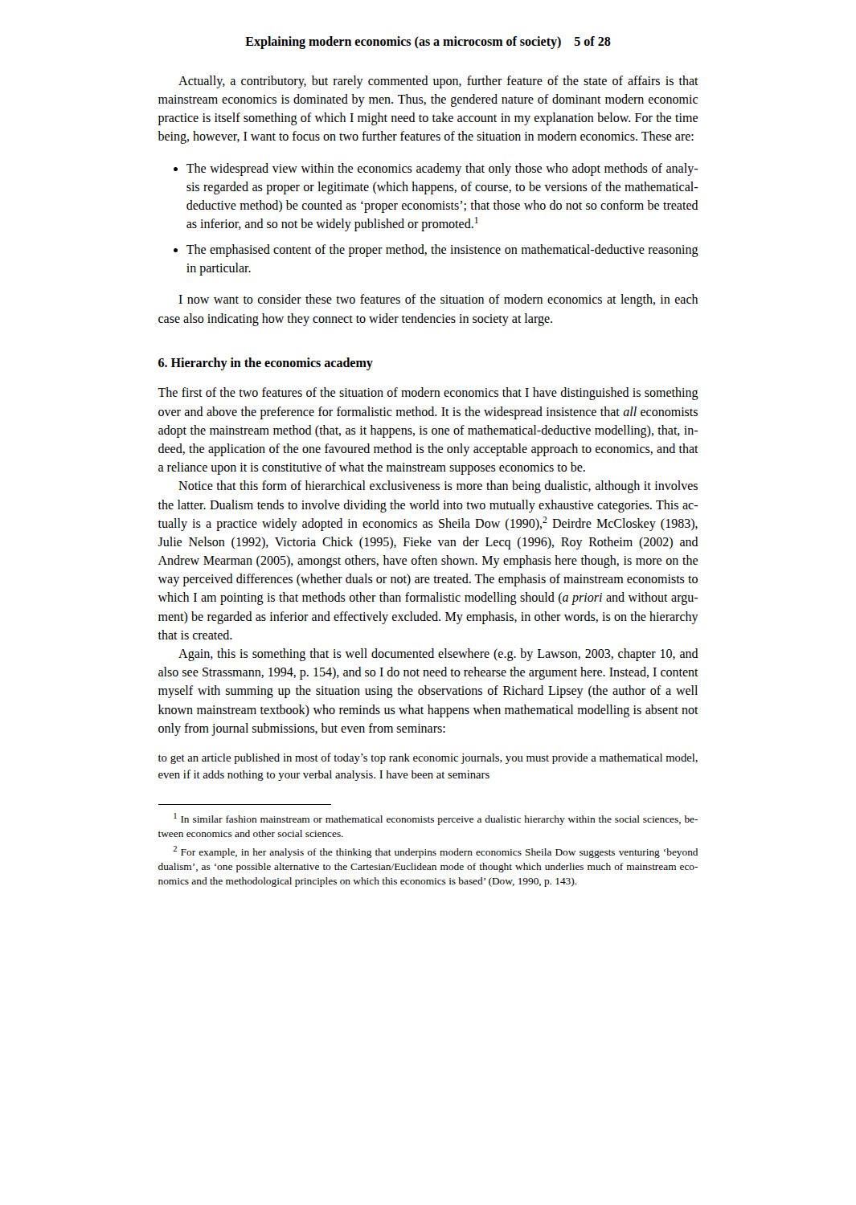Explaining modern economics (as a microcosm of society) 5 of 28
Actually, a contributory, but rarely commented upon, further feature of the state of affairs is that mainstream economics is dominated by men. Thus, the gendered nature of dominant modern economic practice is itself something of which I might need to take account in my explanation below. For the time being, however, I want to focus on two further features of the situation in modern economics. These are:
The widespread view within the economics academy that only those who adopt methods of analysis regarded as proper or legitimate (which happens, of course, to be versions of the mathematical-deductive method) be counted as ‘proper economists’; that those who do not so conform be treated as inferior, and so not be widely published or promoted.1
The emphasised content of the proper method, the insistence on mathematical-deductive reasoning in particular.
I now want to consider these two features of the situation of modern economics at length, in each case also indicating how they connect to wider tendencies in society at large.
6. Hierarchy in the economics academy
The first of the two features of the situation of modern economics that I have distinguished is something over and above the preference for formalistic method. It is the widespread insistence that all economists adopt the mainstream method (that, as it happens, is one of mathematical-deductive modelling), that, indeed, the application of the one favoured method is the only acceptable approach to economics, and that a reliance upon it is constitutive of what the mainstream supposes economics to be.
Notice that this form of hierarchical exclusiveness is more than being dualistic, although it involves the latter. Dualism tends to involve dividing the world into two mutually exhaustive categories. This actually is a practice widely adopted in economics as Sheila Dow (1990),2 Deirdre McCloskey (1983), Julie Nelson (1992), Victoria Chick (1995), Fieke van der Lecq (1996), Roy Rotheim (2002) and Andrew Mearman (2005), amongst others, have often shown. My emphasis here though, is more on the way perceived differences (whether duals or not) are treated. The emphasis of mainstream economists to which I am pointing is that methods other than formalistic modelling should (a priori and without argument) be regarded as inferior and effectively excluded. My emphasis, in other words, is on the hierarchy that is created.
Again, this is something that is well documented elsewhere (e.g. by Lawson, 2003, chapter 10, and also see Strassmann, 1994, p. 154), and so I do not need to rehearse the argument here. Instead, I content myself with summing up the situation using the observations of Richard Lipsey (the author of a well known mainstream textbook) who reminds us what happens when mathematical modelling is absent not only from journal submissions, but even from seminars:
to get an article published in most of today’s top rank economic journals, you must provide a mathematical model, even if it adds nothing to your verbal analysis. I have been at seminars
1 In similar fashion mainstream or mathematical economists perceive a dualistic hierarchy within the social sciences, between economics and other social sciences.
2 For example, in her analysis of the thinking that underpins modern economics Sheila Dow suggests venturing ‘beyond dualism’, as ‘one possible alternative to the Cartesian/Euclidean mode of thought which underlies much of mainstream economics and the methodological principles on which this economics is based’ (Dow, 1990, p. 143).